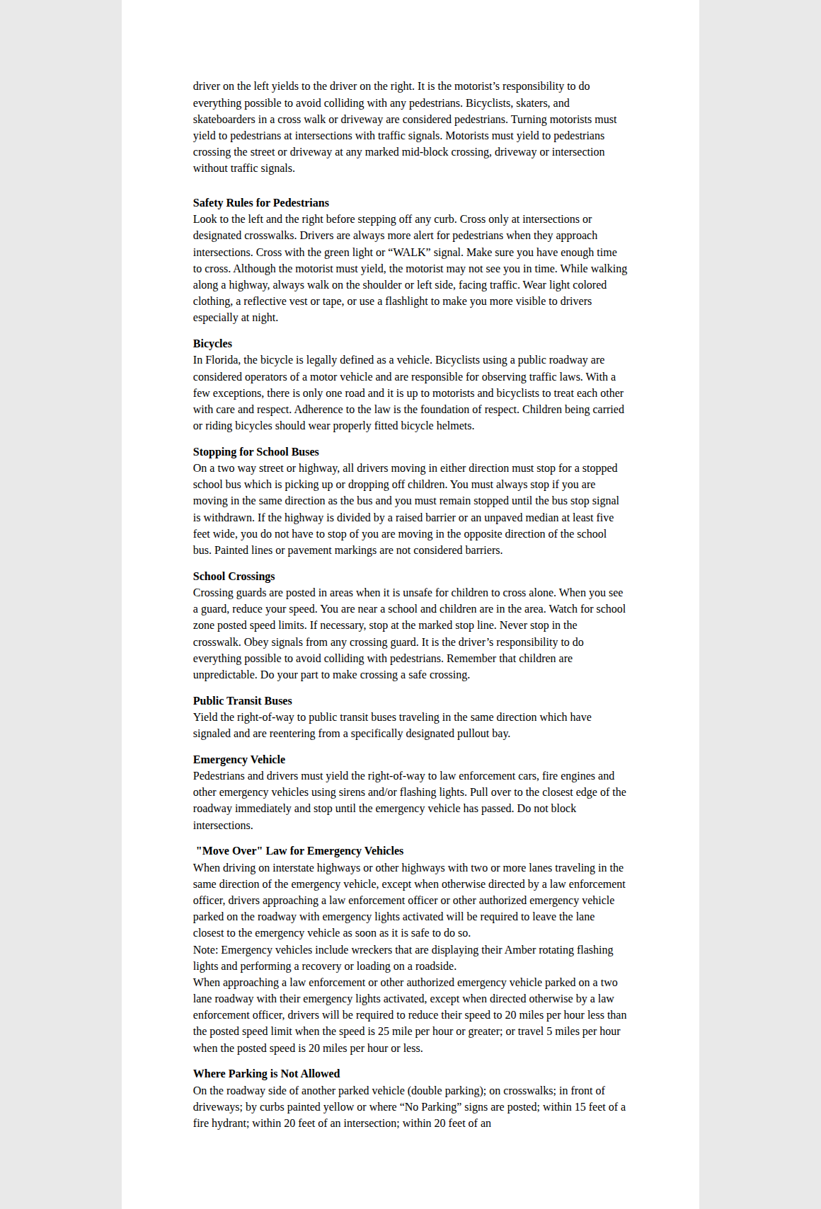driver on the left yields to the driver on the right. It is the motorist’s responsibility to do everything possible to avoid colliding with any pedestrians. Bicyclists, skaters, and skateboarders in a cross walk or driveway are considered pedestrians. Turning motorists must yield to pedestrians at intersections with traffic signals. Motorists must yield to pedestrians crossing the street or driveway at any marked mid-block crossing, driveway or intersection without traffic signals.
Safety Rules for Pedestrians
Look to the left and the right before stepping off any curb. Cross only at intersections or designated crosswalks. Drivers are always more alert for pedestrians when they approach intersections. Cross with the green light or “WALK” signal. Make sure you have enough time to cross. Although the motorist must yield, the motorist may not see you in time. While walking along a highway, always walk on the shoulder or left side, facing traffic. Wear light colored clothing, a reflective vest or tape, or use a flashlight to make you more visible to drivers especially at night.
Bicycles
In Florida, the bicycle is legally defined as a vehicle. Bicyclists using a public roadway are considered operators of a motor vehicle and are responsible for observing traffic laws. With a few exceptions, there is only one road and it is up to motorists and bicyclists to treat each other with care and respect. Adherence to the law is the foundation of respect. Children being carried or riding bicycles should wear properly fitted bicycle helmets.
Stopping for School Buses
On a two way street or highway, all drivers moving in either direction must stop for a stopped school bus which is picking up or dropping off children. You must always stop if you are moving in the same direction as the bus and you must remain stopped until the bus stop signal is withdrawn. If the highway is divided by a raised barrier or an unpaved median at least five feet wide, you do not have to stop of you are moving in the opposite direction of the school bus. Painted lines or pavement markings are not considered barriers.
School Crossings
Crossing guards are posted in areas when it is unsafe for children to cross alone. When you see a guard, reduce your speed. You are near a school and children are in the area. Watch for school zone posted speed limits. If necessary, stop at the marked stop line. Never stop in the crosswalk. Obey signals from any crossing guard. It is the driver’s responsibility to do everything possible to avoid colliding with pedestrians. Remember that children are unpredictable. Do your part to make crossing a safe crossing.
Public Transit Buses
Yield the right-of-way to public transit buses traveling in the same direction which have signaled and are reentering from a specifically designated pullout bay.
Emergency Vehicle
Pedestrians and drivers must yield the right-of-way to law enforcement cars, fire engines and other emergency vehicles using sirens and/or flashing lights. Pull over to the closest edge of the roadway immediately and stop until the emergency vehicle has passed. Do not block intersections.
"Move Over" Law for Emergency Vehicles
When driving on interstate highways or other highways with two or more lanes traveling in the same direction of the emergency vehicle, except when otherwise directed by a law enforcement officer, drivers approaching a law enforcement officer or other authorized emergency vehicle parked on the roadway with emergency lights activated will be required to leave the lane closest to the emergency vehicle as soon as it is safe to do so.
Note: Emergency vehicles include wreckers that are displaying their Amber rotating flashing lights and performing a recovery or loading on a roadside.
When approaching a law enforcement or other authorized emergency vehicle parked on a two lane roadway with their emergency lights activated, except when directed otherwise by a law enforcement officer, drivers will be required to reduce their speed to 20 miles per hour less than the posted speed limit when the speed is 25 mile per hour or greater; or travel 5 miles per hour when the posted speed is 20 miles per hour or less.
Where Parking is Not Allowed
On the roadway side of another parked vehicle (double parking); on crosswalks; in front of driveways; by curbs painted yellow or where “No Parking” signs are posted; within 15 feet of a fire hydrant; within 20 feet of an intersection; within 20 feet of an